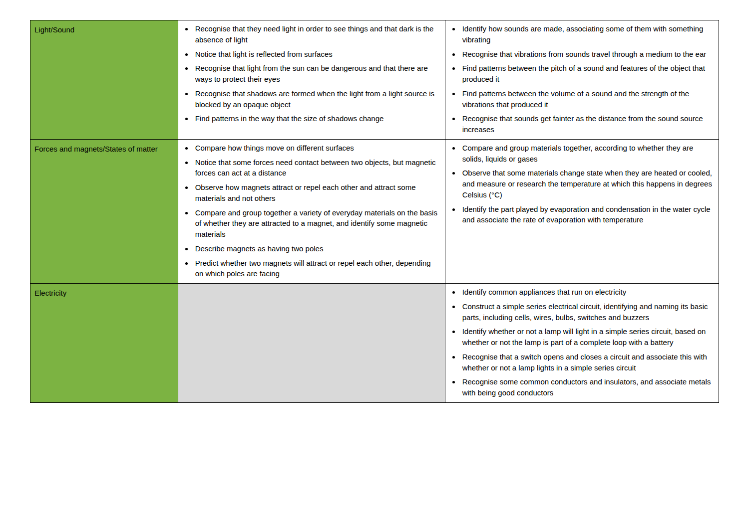| Light/Sound | Recognise that they need light in order to see things and that dark is the absence of light Notice that light is reflected from surfaces Recognise that light from the sun can be dangerous and that there are ways to protect their eyes Recognise that shadows are formed when the light from a light source is blocked by an opaque object Find patterns in the way that the size of shadows change | Identify how sounds are made, associating some of them with something vibrating Recognise that vibrations from sounds travel through a medium to the ear Find patterns between the pitch of a sound and features of the object that produced it Find patterns between the volume of a sound and the strength of the vibrations that produced it Recognise that sounds get fainter as the distance from the sound source increases |
| Forces and magnets/States of matter | Compare how things move on different surfaces Notice that some forces need contact between two objects, but magnetic forces can act at a distance Observe how magnets attract or repel each other and attract some materials and not others Compare and group together a variety of everyday materials on the basis of whether they are attracted to a magnet, and identify some magnetic materials Describe magnets as having two poles Predict whether two magnets will attract or repel each other, depending on which poles are facing | Compare and group materials together, according to whether they are solids, liquids or gases Observe that some materials change state when they are heated or cooled, and measure or research the temperature at which this happens in degrees Celsius (°C) Identify the part played by evaporation and condensation in the water cycle and associate the rate of evaporation with temperature |
| Electricity | | Identify common appliances that run on electricity Construct a simple series electrical circuit, identifying and naming its basic parts, including cells, wires, bulbs, switches and buzzers Identify whether or not a lamp will light in a simple series circuit, based on whether or not the lamp is part of a complete loop with a battery Recognise that a switch opens and closes a circuit and associate this with whether or not a lamp lights in a simple series circuit Recognise some common conductors and insulators, and associate metals with being good conductors |